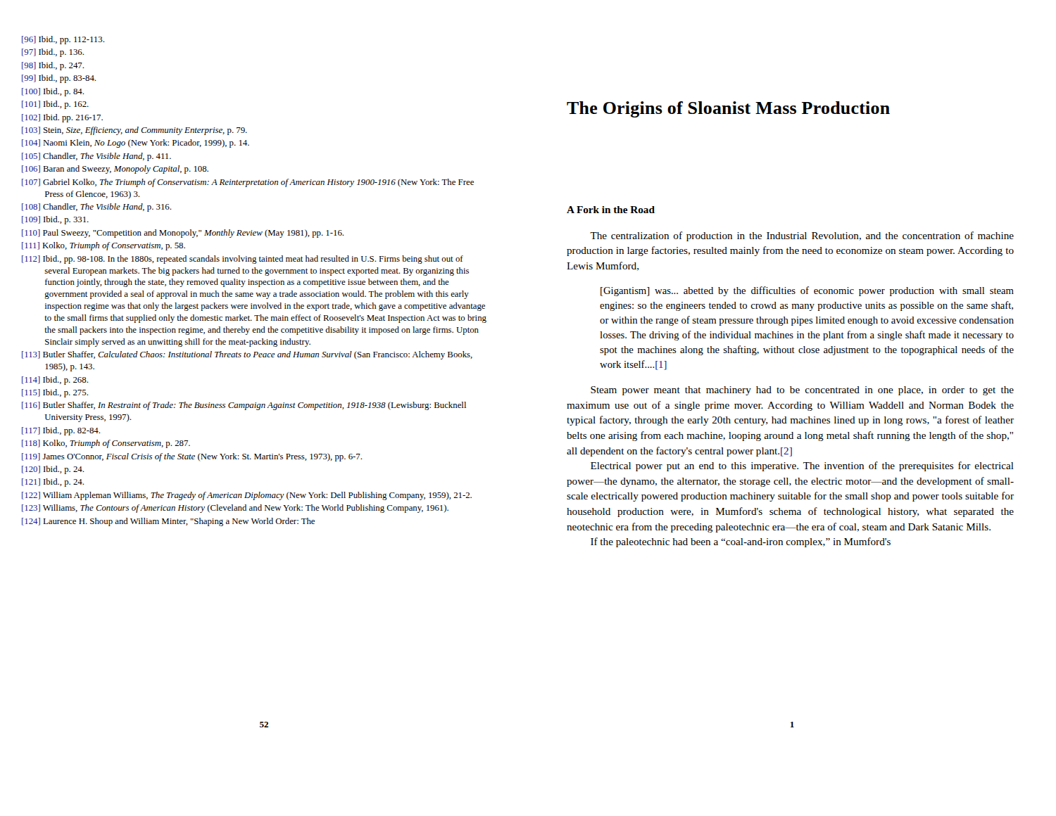[96] Ibid., pp. 112-113.
[97] Ibid., p. 136.
[98] Ibid., p. 247.
[99] Ibid., pp. 83-84.
[100] Ibid., p. 84.
[101] Ibid., p. 162.
[102] Ibid. pp. 216-17.
[103] Stein, Size, Efficiency, and Community Enterprise, p. 79.
[104] Naomi Klein, No Logo (New York: Picador, 1999), p. 14.
[105] Chandler, The Visible Hand, p. 411.
[106] Baran and Sweezy, Monopoly Capital, p. 108.
[107] Gabriel Kolko, The Triumph of Conservatism: A Reinterpretation of American History 1900-1916 (New York: The Free Press of Glencoe, 1963) 3.
[108] Chandler, The Visible Hand, p. 316.
[109] Ibid., p. 331.
[110] Paul Sweezy, "Competition and Monopoly," Monthly Review (May 1981), pp. 1-16.
[111] Kolko, Triumph of Conservatism, p. 58.
[112] Ibid., pp. 98-108. In the 1880s, repeated scandals involving tainted meat had resulted in U.S. Firms being shut out of several European markets. The big packers had turned to the government to inspect exported meat. By organizing this function jointly, through the state, they removed quality inspection as a competitive issue between them, and the government provided a seal of approval in much the same way a trade association would. The problem with this early inspection regime was that only the largest packers were involved in the export trade, which gave a competitive advantage to the small firms that supplied only the domestic market. The main effect of Roosevelt's Meat Inspection Act was to bring the small packers into the inspection regime, and thereby end the competitive disability it imposed on large firms. Upton Sinclair simply served as an unwitting shill for the meat-packing industry.
[113] Butler Shaffer, Calculated Chaos: Institutional Threats to Peace and Human Survival (San Francisco: Alchemy Books, 1985), p. 143.
[114] Ibid., p. 268.
[115] Ibid., p. 275.
[116] Butler Shaffer, In Restraint of Trade: The Business Campaign Against Competition, 1918-1938 (Lewisburg: Bucknell University Press, 1997).
[117] Ibid., pp. 82-84.
[118] Kolko, Triumph of Conservatism, p. 287.
[119] James O'Connor, Fiscal Crisis of the State (New York: St. Martin's Press, 1973), pp. 6-7.
[120] Ibid., p. 24.
[121] Ibid., p. 24.
[122] William Appleman Williams, The Tragedy of American Diplomacy (New York: Dell Publishing Company, 1959), 21-2.
[123] Williams, The Contours of American History (Cleveland and New York: The World Publishing Company, 1961).
[124] Laurence H. Shoup and William Minter, "Shaping a New World Order: The
52
The Origins of Sloanist Mass Production
A Fork in the Road
The centralization of production in the Industrial Revolution, and the concentration of machine production in large factories, resulted mainly from the need to economize on steam power. According to Lewis Mumford,
[Gigantism] was... abetted by the difficulties of economic power production with small steam engines: so the engineers tended to crowd as many productive units as possible on the same shaft, or within the range of steam pressure through pipes limited enough to avoid excessive condensation losses. The driving of the individual machines in the plant from a single shaft made it necessary to spot the machines along the shafting, without close adjustment to the topographical needs of the work itself....[1]
Steam power meant that machinery had to be concentrated in one place, in order to get the maximum use out of a single prime mover. According to William Waddell and Norman Bodek the typical factory, through the early 20th century, had machines lined up in long rows, "a forest of leather belts one arising from each machine, looping around a long metal shaft running the length of the shop," all dependent on the factory's central power plant.[2]
Electrical power put an end to this imperative. The invention of the prerequisites for electrical power—the dynamo, the alternator, the storage cell, the electric motor—and the development of small-scale electrically powered production machinery suitable for the small shop and power tools suitable for household production were, in Mumford's schema of technological history, what separated the neotechnic era from the preceding paleotechnic era—the era of coal, steam and Dark Satanic Mills.
If the paleotechnic had been a “coal-and-iron complex,” in Mumford's
1